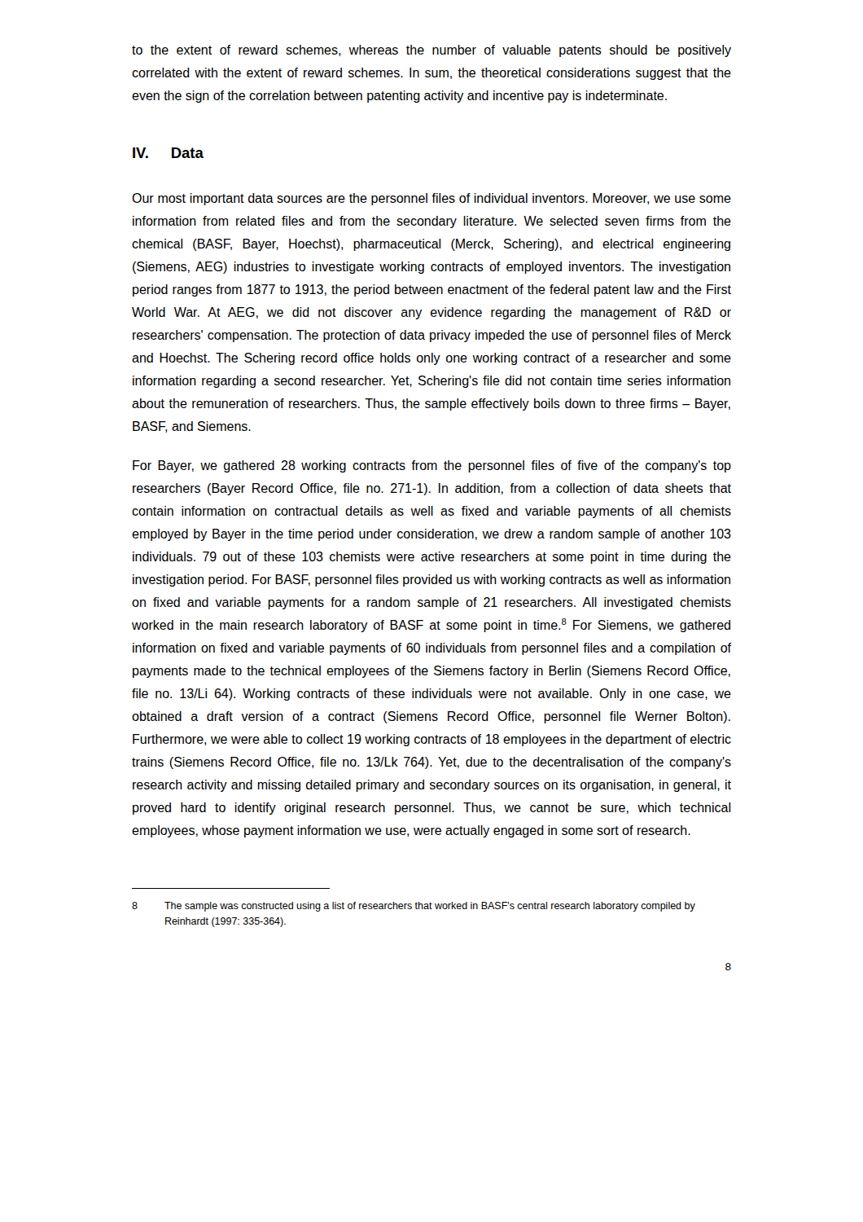to the extent of reward schemes, whereas the number of valuable patents should be positively correlated with the extent of reward schemes. In sum, the theoretical considerations suggest that the even the sign of the correlation between patenting activity and incentive pay is indeterminate.
IV. Data
Our most important data sources are the personnel files of individual inventors. Moreover, we use some information from related files and from the secondary literature. We selected seven firms from the chemical (BASF, Bayer, Hoechst), pharmaceutical (Merck, Schering), and electrical engineering (Siemens, AEG) industries to investigate working contracts of employed inventors. The investigation period ranges from 1877 to 1913, the period between enactment of the federal patent law and the First World War. At AEG, we did not discover any evidence regarding the management of R&D or researchers' compensation. The protection of data privacy impeded the use of personnel files of Merck and Hoechst. The Schering record office holds only one working contract of a researcher and some information regarding a second researcher. Yet, Schering's file did not contain time series information about the remuneration of researchers. Thus, the sample effectively boils down to three firms – Bayer, BASF, and Siemens.
For Bayer, we gathered 28 working contracts from the personnel files of five of the company's top researchers (Bayer Record Office, file no. 271-1). In addition, from a collection of data sheets that contain information on contractual details as well as fixed and variable payments of all chemists employed by Bayer in the time period under consideration, we drew a random sample of another 103 individuals. 79 out of these 103 chemists were active researchers at some point in time during the investigation period. For BASF, personnel files provided us with working contracts as well as information on fixed and variable payments for a random sample of 21 researchers. All investigated chemists worked in the main research laboratory of BASF at some point in time.8 For Siemens, we gathered information on fixed and variable payments of 60 individuals from personnel files and a compilation of payments made to the technical employees of the Siemens factory in Berlin (Siemens Record Office, file no. 13/Li 64). Working contracts of these individuals were not available. Only in one case, we obtained a draft version of a contract (Siemens Record Office, personnel file Werner Bolton). Furthermore, we were able to collect 19 working contracts of 18 employees in the department of electric trains (Siemens Record Office, file no. 13/Lk 764). Yet, due to the decentralisation of the company's research activity and missing detailed primary and secondary sources on its organisation, in general, it proved hard to identify original research personnel. Thus, we cannot be sure, which technical employees, whose payment information we use, were actually engaged in some sort of research.
8 The sample was constructed using a list of researchers that worked in BASF's central research laboratory compiled by Reinhardt (1997: 335-364).
8